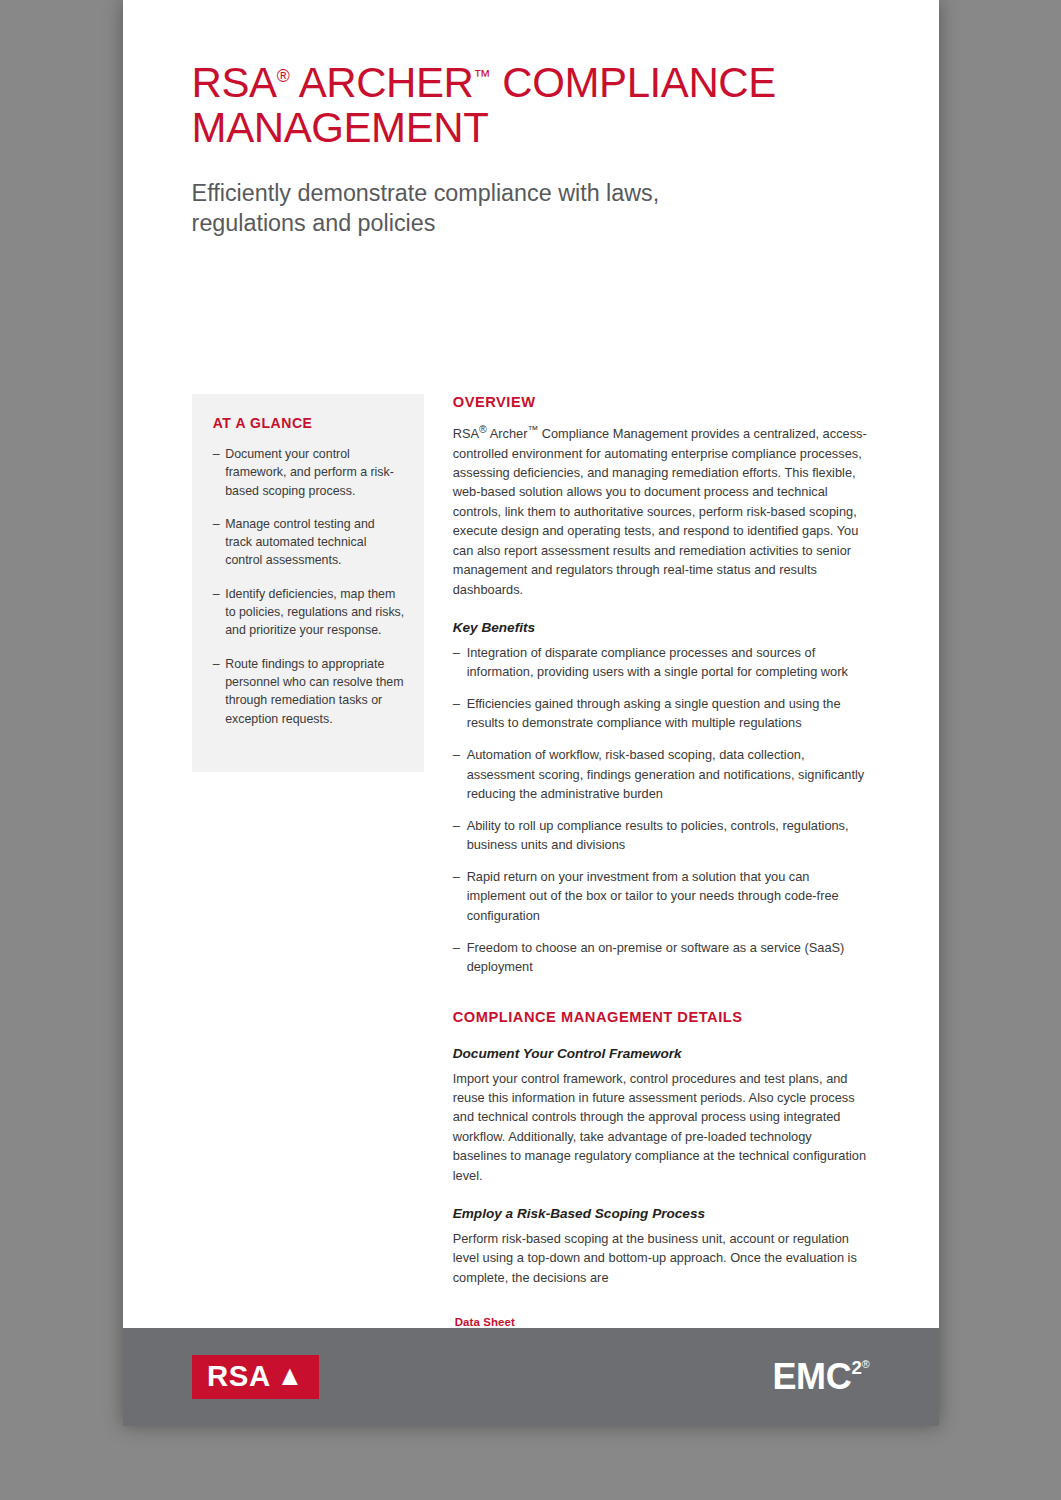RSA® ARCHER™ COMPLIANCE MANAGEMENT
Efficiently demonstrate compliance with laws, regulations and policies
At a Glance
Document your control framework, and perform a risk-based scoping process.
Manage control testing and track automated technical control assessments.
Identify deficiencies, map them to policies, regulations and risks, and prioritize your response.
Route findings to appropriate personnel who can resolve them through remediation tasks or exception requests.
Overview
RSA® Archer™ Compliance Management provides a centralized, access-controlled environment for automating enterprise compliance processes, assessing deficiencies, and managing remediation efforts. This flexible, web-based solution allows you to document process and technical controls, link them to authoritative sources, perform risk-based scoping, execute design and operating tests, and respond to identified gaps. You can also report assessment results and remediation activities to senior management and regulators through real-time status and results dashboards.
Key Benefits
Integration of disparate compliance processes and sources of information, providing users with a single portal for completing work
Efficiencies gained through asking a single question and using the results to demonstrate compliance with multiple regulations
Automation of workflow, risk-based scoping, data collection, assessment scoring, findings generation and notifications, significantly reducing the administrative burden
Ability to roll up compliance results to policies, controls, regulations, business units and divisions
Rapid return on your investment from a solution that you can implement out of the box or tailor to your needs through code-free configuration
Freedom to choose an on-premise or software as a service (SaaS) deployment
Compliance Management Details
Document Your Control Framework
Import your control framework, control procedures and test plans, and reuse this information in future assessment periods. Also cycle process and technical controls through the approval process using integrated workflow. Additionally, take advantage of pre-loaded technology baselines to manage regulatory compliance at the technical configuration level.
Employ a Risk-Based Scoping Process
Perform risk-based scoping at the business unit, account or regulation level using a top-down and bottom-up approach. Once the evaluation is complete, the decisions are
Data Sheet
RSA▲
EMC2®